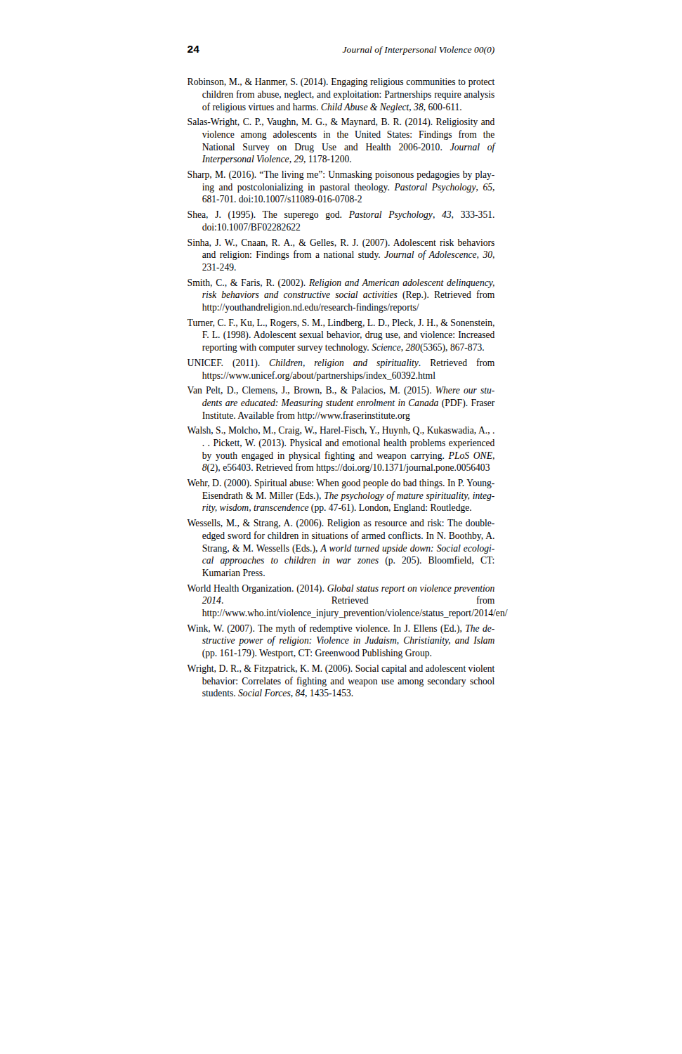24 Journal of Interpersonal Violence 00(0)
Robinson, M., & Hanmer, S. (2014). Engaging religious communities to protect children from abuse, neglect, and exploitation: Partnerships require analysis of religious virtues and harms. Child Abuse & Neglect, 38, 600-611.
Salas-Wright, C. P., Vaughn, M. G., & Maynard, B. R. (2014). Religiosity and violence among adolescents in the United States: Findings from the National Survey on Drug Use and Health 2006-2010. Journal of Interpersonal Violence, 29, 1178-1200.
Sharp, M. (2016). “The living me”: Unmasking poisonous pedagogies by playing and postcolonializing in pastoral theology. Pastoral Psychology, 65, 681-701. doi:10.1007/s11089-016-0708-2
Shea, J. (1995). The superego god. Pastoral Psychology, 43, 333-351. doi:10.1007/BF02282622
Sinha, J. W., Cnaan, R. A., & Gelles, R. J. (2007). Adolescent risk behaviors and religion: Findings from a national study. Journal of Adolescence, 30, 231-249.
Smith, C., & Faris, R. (2002). Religion and American adolescent delinquency, risk behaviors and constructive social activities (Rep.). Retrieved from http://youthandreligion.nd.edu/research-findings/reports/
Turner, C. F., Ku, L., Rogers, S. M., Lindberg, L. D., Pleck, J. H., & Sonenstein, F. L. (1998). Adolescent sexual behavior, drug use, and violence: Increased reporting with computer survey technology. Science, 280(5365), 867-873.
UNICEF. (2011). Children, religion and spirituality. Retrieved from https://www. unicef.org/about/partnerships/index_60392.html
Van Pelt, D., Clemens, J., Brown, B., & Palacios, M. (2015). Where our students are educated: Measuring student enrolment in Canada (PDF). Fraser Institute. Available from http://www.fraserinstitute.org
Walsh, S., Molcho, M., Craig, W., Harel-Fisch, Y., Huynh, Q., Kukaswadia, A., . . . Pickett, W. (2013). Physical and emotional health problems experienced by youth engaged in physical fighting and weapon carrying. PLoS ONE, 8(2), e56403. Retrieved from https://doi.org/10.1371/journal.pone.0056403
Wehr, D. (2000). Spiritual abuse: When good people do bad things. In P. Young-Eisendrath & M. Miller (Eds.), The psychology of mature spirituality, integrity, wisdom, transcendence (pp. 47-61). London, England: Routledge.
Wessells, M., & Strang, A. (2006). Religion as resource and risk: The double-edged sword for children in situations of armed conflicts. In N. Boothby, A. Strang, & M. Wessells (Eds.), A world turned upside down: Social ecological approaches to children in war zones (p. 205). Bloomfield, CT: Kumarian Press.
World Health Organization. (2014). Global status report on violence prevention 2014. Retrieved from http://www.who.int/violence_injury_prevention/violence/status_report/2014/en/
Wink, W. (2007). The myth of redemptive violence. In J. Ellens (Ed.), The destructive power of religion: Violence in Judaism, Christianity, and Islam (pp. 161-179). Westport, CT: Greenwood Publishing Group.
Wright, D. R., & Fitzpatrick, K. M. (2006). Social capital and adolescent violent behavior: Correlates of fighting and weapon use among secondary school students. Social Forces, 84, 1435-1453.